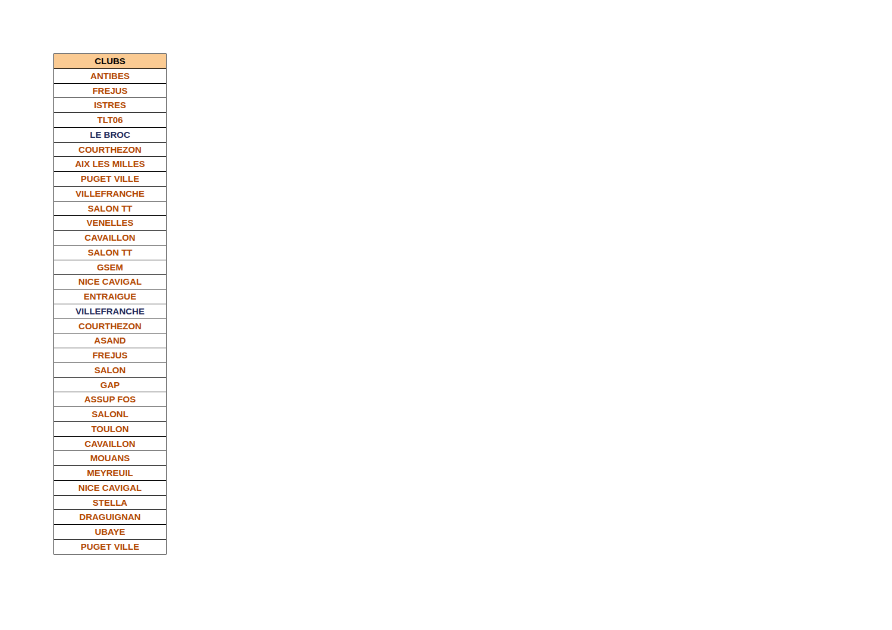| CLUBS |
| --- |
| ANTIBES |
| FREJUS |
| ISTRES |
| TLT06 |
| LE BROC |
| COURTHEZON |
| AIX LES MILLES |
| PUGET VILLE |
| VILLEFRANCHE |
| SALON TT |
| VENELLES |
| CAVAILLON |
| SALON TT |
| GSEM |
| NICE CAVIGAL |
| ENTRAIGUE |
| VILLEFRANCHE |
| COURTHEZON |
| ASAND |
| FREJUS |
| SALON |
| GAP |
| ASSUP FOS |
| SALONL |
| TOULON |
| CAVAILLON |
| MOUANS |
| MEYREUIL |
| NICE CAVIGAL |
| STELLA |
| DRAGUIGNAN |
| UBAYE |
| PUGET VILLE |